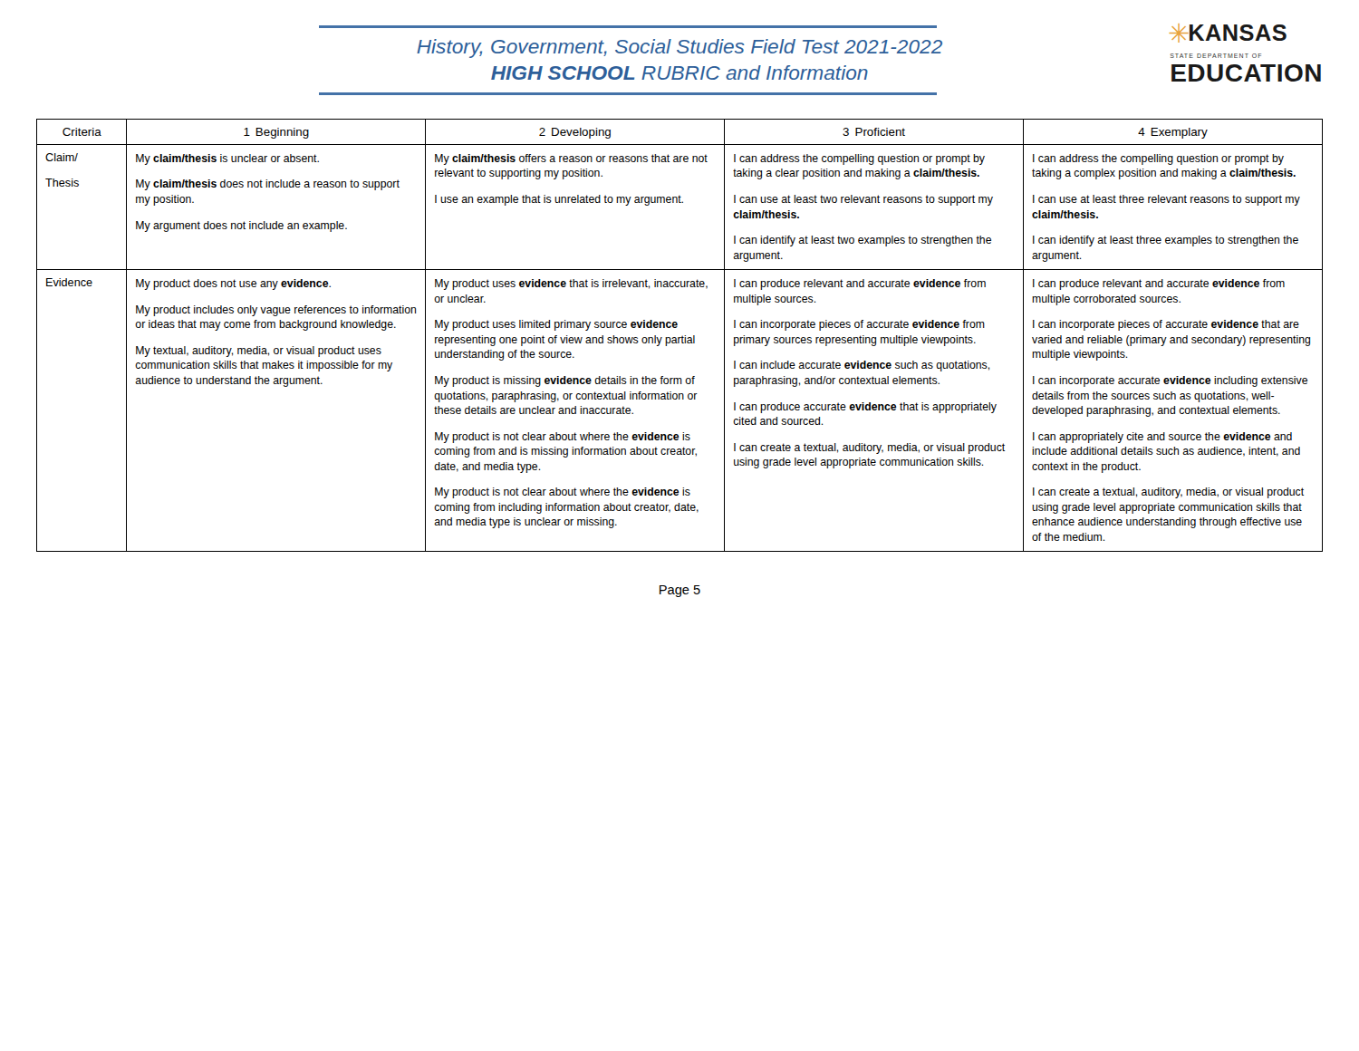History, Government, Social Studies Field Test 2021-2022
HIGH SCHOOL RUBRIC and Information
✳KANSAS
STATE DEPARTMENT OF
EDUCATION
| Criteria | 1 Beginning | 2 Developing | 3 Proficient | 4 Exemplary |
| --- | --- | --- | --- | --- |
| Claim/ Thesis | My claim/thesis is unclear or absent. My claim/thesis does not include a reason to support my position. My argument does not include an example. | My claim/thesis offers a reason or reasons that are not relevant to supporting my position. I use an example that is unrelated to my argument. | I can address the compelling question or prompt by taking a clear position and making a claim/thesis. I can use at least two relevant reasons to support my claim/thesis. I can identify at least two examples to strengthen the argument. | I can address the compelling question or prompt by taking a complex position and making a claim/thesis. I can use at least three relevant reasons to support my claim/thesis. I can identify at least three examples to strengthen the argument. |
| Evidence | My product does not use any evidence . My product includes only vague references to information or ideas that may come from background knowledge. My textual, auditory, media, or visual product uses communication skills that makes it impossible for my audience to understand the argument. | My product uses evidence that is irrelevant, inaccurate, or unclear. My product uses limited primary source evidence representing one point of view and shows only partial understanding of the source. My product is missing evidence details in the form of quotations, paraphrasing, or contextual information or these details are unclear and inaccurate. My product is not clear about where the evidence is coming from and is missing information about creator, date, and media type. My product is not clear about where the evidence is coming from including information about creator, date, and media type is unclear or missing. | I can produce relevant and accurate evidence from multiple sources. I can incorporate pieces of accurate evidence from primary sources representing multiple viewpoints. I can include accurate evidence such as quotations, paraphrasing, and/or contextual elements. I can produce accurate evidence that is appropriately cited and sourced. I can create a textual, auditory, media, or visual product using grade level appropriate communication skills. | I can produce relevant and accurate evidence from multiple corroborated sources. I can incorporate pieces of accurate evidence that are varied and reliable (primary and secondary) representing multiple viewpoints. I can incorporate accurate evidence including extensive details from the sources such as quotations, well-developed paraphrasing, and contextual elements. I can appropriately cite and source the evidence and include additional details such as audience, intent, and context in the product. I can create a textual, auditory, media, or visual product using grade level appropriate communication skills that enhance audience understanding through effective use of the medium. |
Page 5